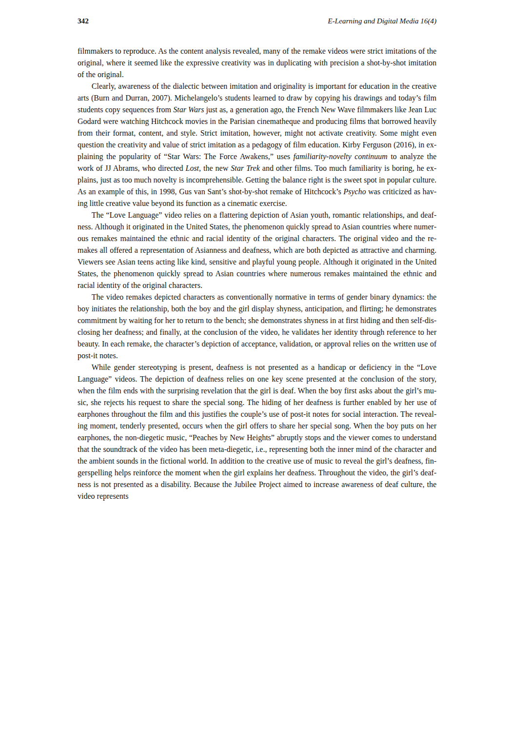342 E-Learning and Digital Media 16(4)
filmmakers to reproduce. As the content analysis revealed, many of the remake videos were strict imitations of the original, where it seemed like the expressive creativity was in duplicating with precision a shot-by-shot imitation of the original.
Clearly, awareness of the dialectic between imitation and originality is important for education in the creative arts (Burn and Durran, 2007). Michelangelo’s students learned to draw by copying his drawings and today’s film students copy sequences from Star Wars just as, a generation ago, the French New Wave filmmakers like Jean Luc Godard were watching Hitchcock movies in the Parisian cinematheque and producing films that borrowed heavily from their format, content, and style. Strict imitation, however, might not activate creativity. Some might even question the creativity and value of strict imitation as a pedagogy of film education. Kirby Ferguson (2016), in explaining the popularity of “Star Wars: The Force Awakens,” uses familiarity-novelty continuum to analyze the work of JJ Abrams, who directed Lost, the new Star Trek and other films. Too much familiarity is boring, he explains, just as too much novelty is incomprehensible. Getting the balance right is the sweet spot in popular culture. As an example of this, in 1998, Gus van Sant’s shot-by-shot remake of Hitchcock’s Psycho was criticized as having little creative value beyond its function as a cinematic exercise.
The “Love Language” video relies on a flattering depiction of Asian youth, romantic relationships, and deafness. Although it originated in the United States, the phenomenon quickly spread to Asian countries where numerous remakes maintained the ethnic and racial identity of the original characters. The original video and the remakes all offered a representation of Asianness and deafness, which are both depicted as attractive and charming. Viewers see Asian teens acting like kind, sensitive and playful young people. Although it originated in the United States, the phenomenon quickly spread to Asian countries where numerous remakes maintained the ethnic and racial identity of the original characters.
The video remakes depicted characters as conventionally normative in terms of gender binary dynamics: the boy initiates the relationship, both the boy and the girl display shyness, anticipation, and flirting; he demonstrates commitment by waiting for her to return to the bench; she demonstrates shyness in at first hiding and then self-disclosing her deafness; and finally, at the conclusion of the video, he validates her identity through reference to her beauty. In each remake, the character’s depiction of acceptance, validation, or approval relies on the written use of post-it notes.
While gender stereotyping is present, deafness is not presented as a handicap or deficiency in the “Love Language” videos. The depiction of deafness relies on one key scene presented at the conclusion of the story, when the film ends with the surprising revelation that the girl is deaf. When the boy first asks about the girl’s music, she rejects his request to share the special song. The hiding of her deafness is further enabled by her use of earphones throughout the film and this justifies the couple’s use of post-it notes for social interaction. The revealing moment, tenderly presented, occurs when the girl offers to share her special song. When the boy puts on her earphones, the non-diegetic music, “Peaches by New Heights” abruptly stops and the viewer comes to understand that the soundtrack of the video has been meta-diegetic, i.e., representing both the inner mind of the character and the ambient sounds in the fictional world. In addition to the creative use of music to reveal the girl’s deafness, fingerspelling helps reinforce the moment when the girl explains her deafness. Throughout the video, the girl’s deafness is not presented as a disability. Because the Jubilee Project aimed to increase awareness of deaf culture, the video represents